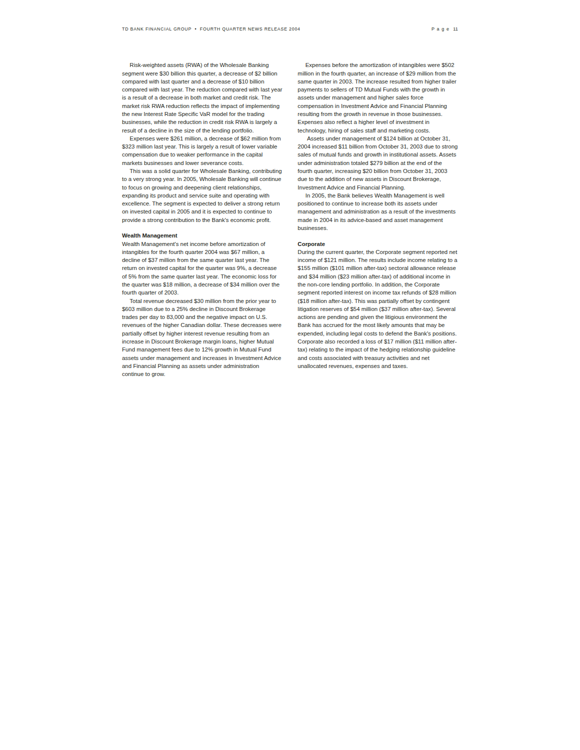TD BANK FINANCIAL GROUP • FOURTH QUARTER NEWS RELEASE 2004
P a g e 11
Risk-weighted assets (RWA) of the Wholesale Banking segment were $30 billion this quarter, a decrease of $2 billion compared with last quarter and a decrease of $10 billion compared with last year. The reduction compared with last year is a result of a decrease in both market and credit risk. The market risk RWA reduction reflects the impact of implementing the new Interest Rate Specific VaR model for the trading businesses, while the reduction in credit risk RWA is largely a result of a decline in the size of the lending portfolio.
Expenses were $261 million, a decrease of $62 million from $323 million last year. This is largely a result of lower variable compensation due to weaker performance in the capital markets businesses and lower severance costs.
This was a solid quarter for Wholesale Banking, contributing to a very strong year. In 2005, Wholesale Banking will continue to focus on growing and deepening client relationships, expanding its product and service suite and operating with excellence. The segment is expected to deliver a strong return on invested capital in 2005 and it is expected to continue to provide a strong contribution to the Bank's economic profit.
Wealth Management
Wealth Management's net income before amortization of intangibles for the fourth quarter 2004 was $67 million, a decline of $37 million from the same quarter last year. The return on invested capital for the quarter was 9%, a decrease of 5% from the same quarter last year. The economic loss for the quarter was $18 million, a decrease of $34 million over the fourth quarter of 2003.
Total revenue decreased $30 million from the prior year to $603 million due to a 25% decline in Discount Brokerage trades per day to 83,000 and the negative impact on U.S. revenues of the higher Canadian dollar. These decreases were partially offset by higher interest revenue resulting from an increase in Discount Brokerage margin loans, higher Mutual Fund management fees due to 12% growth in Mutual Fund assets under management and increases in Investment Advice and Financial Planning as assets under administration continue to grow.
Expenses before the amortization of intangibles were $502 million in the fourth quarter, an increase of $29 million from the same quarter in 2003. The increase resulted from higher trailer payments to sellers of TD Mutual Funds with the growth in assets under management and higher sales force compensation in Investment Advice and Financial Planning resulting from the growth in revenue in those businesses. Expenses also reflect a higher level of investment in technology, hiring of sales staff and marketing costs.
Assets under management of $124 billion at October 31, 2004 increased $11 billion from October 31, 2003 due to strong sales of mutual funds and growth in institutional assets. Assets under administration totaled $279 billion at the end of the fourth quarter, increasing $20 billion from October 31, 2003 due to the addition of new assets in Discount Brokerage, Investment Advice and Financial Planning.
In 2005, the Bank believes Wealth Management is well positioned to continue to increase both its assets under management and administration as a result of the investments made in 2004 in its advice-based and asset management businesses.
Corporate
During the current quarter, the Corporate segment reported net income of $121 million. The results include income relating to a $155 million ($101 million after-tax) sectoral allowance release and $34 million ($23 million after-tax) of additional income in the non-core lending portfolio. In addition, the Corporate segment reported interest on income tax refunds of $28 million ($18 million after-tax). This was partially offset by contingent litigation reserves of $54 million ($37 million after-tax). Several actions are pending and given the litigious environment the Bank has accrued for the most likely amounts that may be expended, including legal costs to defend the Bank's positions. Corporate also recorded a loss of $17 million ($11 million after-tax) relating to the impact of the hedging relationship guideline and costs associated with treasury activities and net unallocated revenues, expenses and taxes.